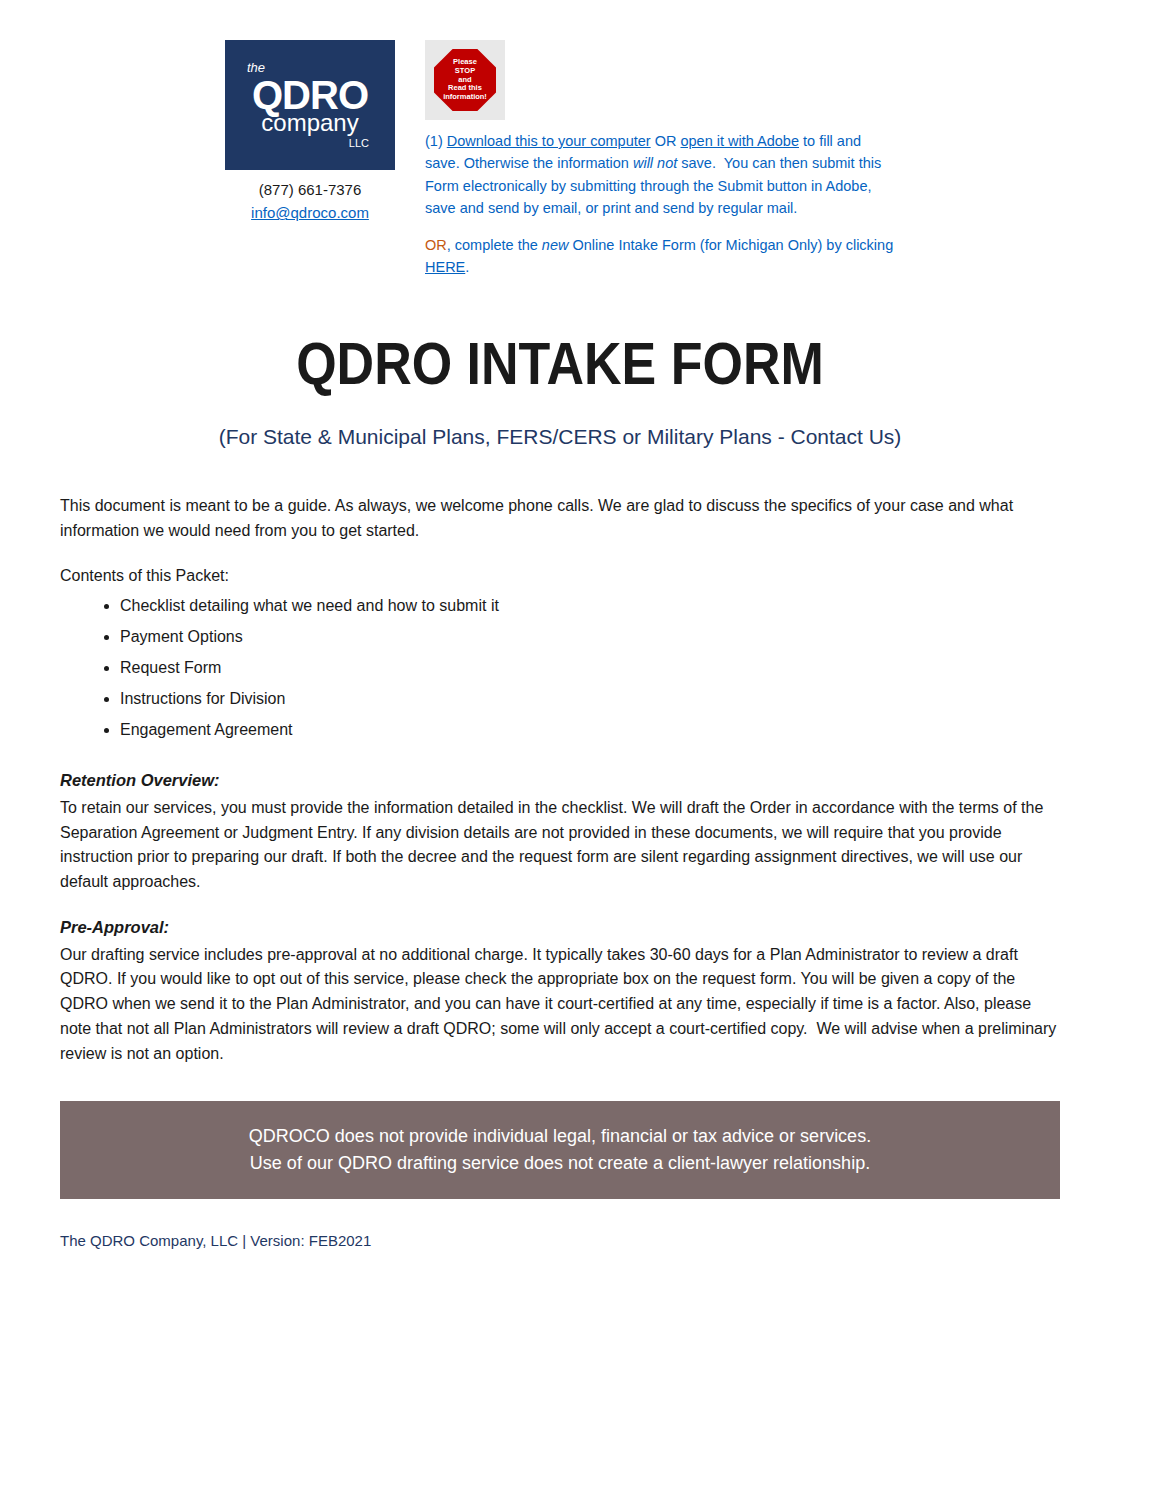the QDRO company LLC
(877) 661-7376
info@qdroco.com
Please
STOP
and
Read this
information!
(1) Download this to your computer OR open it with Adobe to fill and save. Otherwise the information will not save. You can then submit this Form electronically by submitting through the Submit button in Adobe, save and send by email, or print and send by regular mail.
OR, complete the new Online Intake Form (for Michigan Only) by clicking HERE.
QDRO INTAKE FORM
(For State & Municipal Plans, FERS/CERS or Military Plans - Contact Us)
This document is meant to be a guide. As always, we welcome phone calls. We are glad to discuss the specifics of your case and what information we would need from you to get started.
Contents of this Packet:
Checklist detailing what we need and how to submit it
Payment Options
Request Form
Instructions for Division
Engagement Agreement
Retention Overview:
To retain our services, you must provide the information detailed in the checklist. We will draft the Order in accordance with the terms of the Separation Agreement or Judgment Entry. If any division details are not provided in these documents, we will require that you provide instruction prior to preparing our draft. If both the decree and the request form are silent regarding assignment directives, we will use our default approaches.
Pre-Approval:
Our drafting service includes pre-approval at no additional charge. It typically takes 30-60 days for a Plan Administrator to review a draft QDRO. If you would like to opt out of this service, please check the appropriate box on the request form. You will be given a copy of the QDRO when we send it to the Plan Administrator, and you can have it court-certified at any time, especially if time is a factor. Also, please note that not all Plan Administrators will review a draft QDRO; some will only accept a court-certified copy. We will advise when a preliminary review is not an option.
QDROCO does not provide individual legal, financial or tax advice or services.
Use of our QDRO drafting service does not create a client-lawyer relationship.
The QDRO Company, LLC | Version: FEB2021